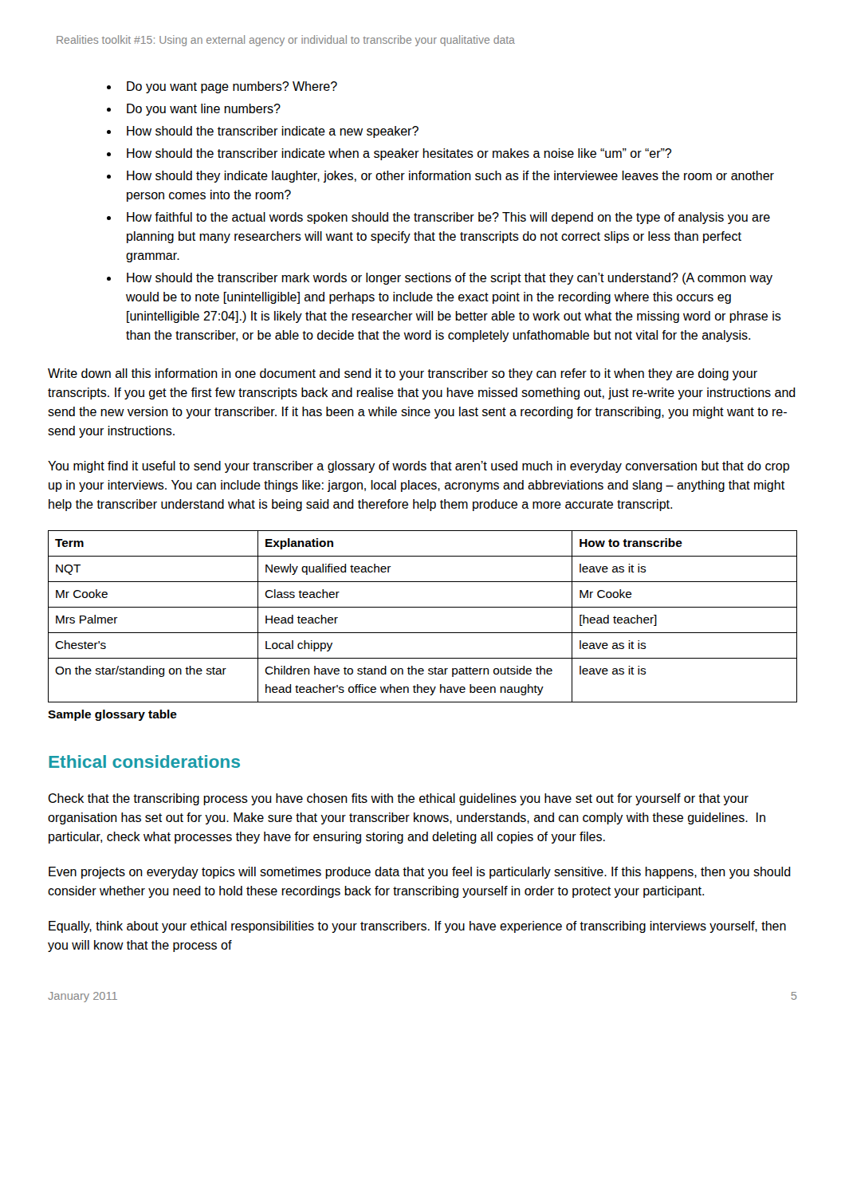Realities toolkit #15: Using an external agency or individual to transcribe your qualitative data
Do you want page numbers? Where?
Do you want line numbers?
How should the transcriber indicate a new speaker?
How should the transcriber indicate when a speaker hesitates or makes a noise like “um” or “er”?
How should they indicate laughter, jokes, or other information such as if the interviewee leaves the room or another person comes into the room?
How faithful to the actual words spoken should the transcriber be? This will depend on the type of analysis you are planning but many researchers will want to specify that the transcripts do not correct slips or less than perfect grammar.
How should the transcriber mark words or longer sections of the script that they can’t understand? (A common way would be to note [unintelligible] and perhaps to include the exact point in the recording where this occurs eg [unintelligible 27:04].) It is likely that the researcher will be better able to work out what the missing word or phrase is than the transcriber, or be able to decide that the word is completely unfathomable but not vital for the analysis.
Write down all this information in one document and send it to your transcriber so they can refer to it when they are doing your transcripts. If you get the first few transcripts back and realise that you have missed something out, just re-write your instructions and send the new version to your transcriber. If it has been a while since you last sent a recording for transcribing, you might want to re-send your instructions.
You might find it useful to send your transcriber a glossary of words that aren’t used much in everyday conversation but that do crop up in your interviews. You can include things like: jargon, local places, acronyms and abbreviations and slang – anything that might help the transcriber understand what is being said and therefore help them produce a more accurate transcript.
| Term | Explanation | How to transcribe |
| --- | --- | --- |
| NQT | Newly qualified teacher | leave as it is |
| Mr Cooke | Class teacher | Mr Cooke |
| Mrs Palmer | Head teacher | [head teacher] |
| Chester's | Local chippy | leave as it is |
| On the star/standing on the star | Children have to stand on the star pattern outside the head teacher's office when they have been naughty | leave as it is |
Sample glossary table
Ethical considerations
Check that the transcribing process you have chosen fits with the ethical guidelines you have set out for yourself or that your organisation has set out for you. Make sure that your transcriber knows, understands, and can comply with these guidelines. In particular, check what processes they have for ensuring storing and deleting all copies of your files.
Even projects on everyday topics will sometimes produce data that you feel is particularly sensitive. If this happens, then you should consider whether you need to hold these recordings back for transcribing yourself in order to protect your participant.
Equally, think about your ethical responsibilities to your transcribers. If you have experience of transcribing interviews yourself, then you will know that the process of
January 2011 5